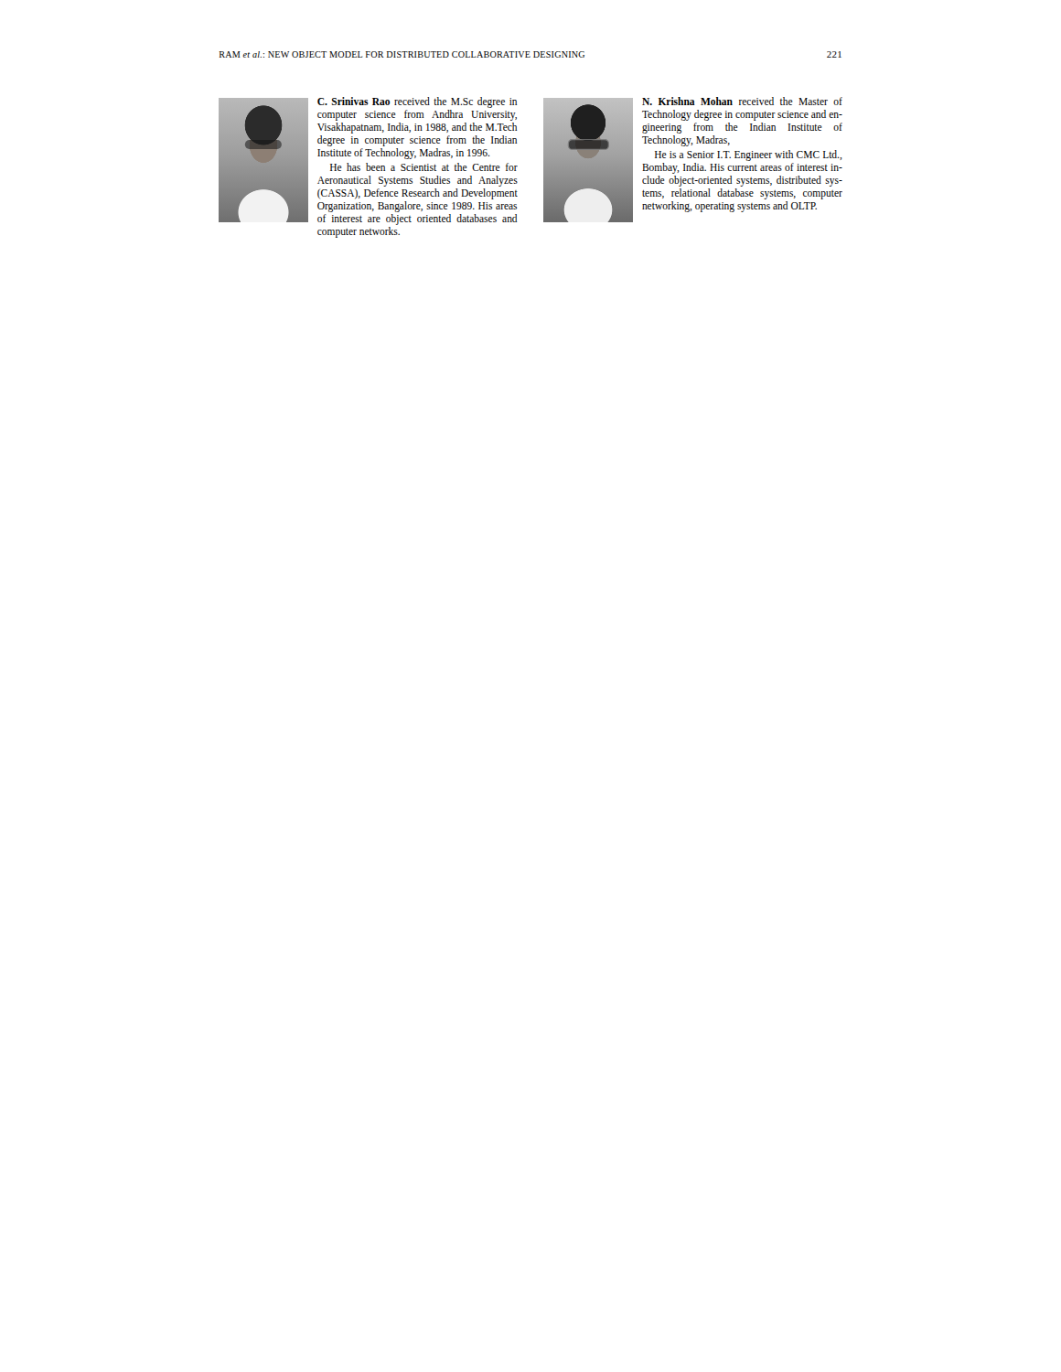RAM et al.: NEW OBJECT MODEL FOR DISTRIBUTED COLLABORATIVE DESIGNING
221
C. Srinivas Rao received the M.Sc degree in computer science from Andhra University, Visakhapatnam, India, in 1988, and the M.Tech degree in computer science from the Indian Institute of Technology, Madras, in 1996.
He has been a Scientist at the Centre for Aeronautical Systems Studies and Analyzes (CASSA), Defence Research and Development Organization, Bangalore, since 1989. His areas of interest are object oriented databases and computer networks.
N. Krishna Mohan received the Master of Technology degree in computer science and engineering from the Indian Institute of Technology, Madras,
He is a Senior I.T. Engineer with CMC Ltd., Bombay, India. His current areas of interest include object-oriented systems, distributed systems, relational database systems, computer networking, operating systems and OLTP.